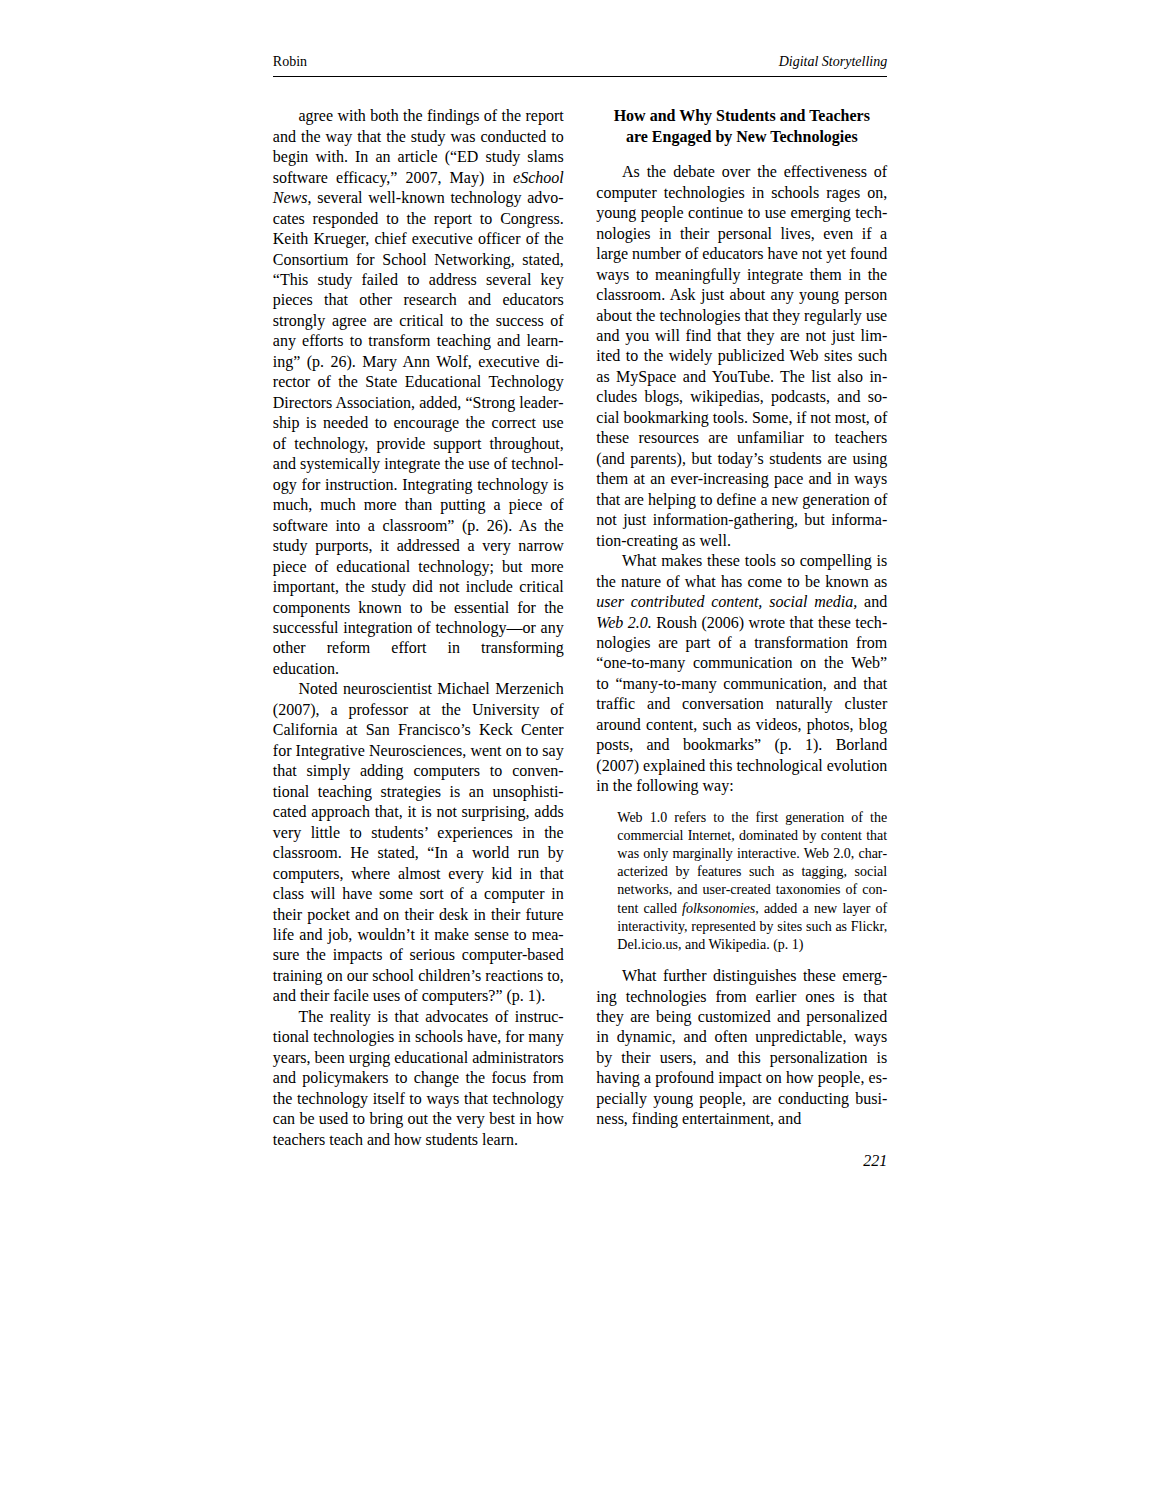Robin Digital Storytelling
agree with both the findings of the report and the way that the study was conducted to begin with. In an article (“ED study slams software efficacy,” 2007, May) in eSchool News, several well-known technology advocates responded to the report to Congress. Keith Krueger, chief executive officer of the Consortium for School Networking, stated, “This study failed to address several key pieces that other research and educators strongly agree are critical to the success of any efforts to transform teaching and learning” (p. 26). Mary Ann Wolf, executive director of the State Educational Technology Directors Association, added, “Strong leadership is needed to encourage the correct use of technology, provide support throughout, and systemically integrate the use of technology for instruction. Integrating technology is much, much more than putting a piece of software into a classroom” (p. 26). As the study purports, it addressed a very narrow piece of educational technology; but more important, the study did not include critical components known to be essential for the successful integration of technology—or any other reform effort in transforming education.
Noted neuroscientist Michael Merzenich (2007), a professor at the University of California at San Francisco’s Keck Center for Integrative Neurosciences, went on to say that simply adding computers to conventional teaching strategies is an unsophisticated approach that, it is not surprising, adds very little to students’ experiences in the classroom. He stated, “In a world run by computers, where almost every kid in that class will have some sort of a computer in their pocket and on their desk in their future life and job, wouldn’t it make sense to measure the impacts of serious computer-based training on our school children’s reactions to, and their facile uses of computers?” (p. 1).
The reality is that advocates of instructional technologies in schools have, for many years, been urging educational administrators and policymakers to change the focus from the technology itself to ways that technology can be used to bring out the very best in how teachers teach and how students learn.
How and Why Students and Teachers
are Engaged by New Technologies
As the debate over the effectiveness of computer technologies in schools rages on, young people continue to use emerging technologies in their personal lives, even if a large number of educators have not yet found ways to meaningfully integrate them in the classroom. Ask just about any young person about the technologies that they regularly use and you will find that they are not just limited to the widely publicized Web sites such as MySpace and YouTube. The list also includes blogs, wikipedias, podcasts, and social bookmarking tools. Some, if not most, of these resources are unfamiliar to teachers (and parents), but today’s students are using them at an ever-increasing pace and in ways that are helping to define a new generation of not just information-gathering, but information-creating as well.
What makes these tools so compelling is the nature of what has come to be known as user contributed content, social media, and Web 2.0. Roush (2006) wrote that these technologies are part of a transformation from “one-to-many communication on the Web” to “many-to-many communication, and that traffic and conversation naturally cluster around content, such as videos, photos, blog posts, and bookmarks” (p. 1). Borland (2007) explained this technological evolution in the following way:
Web 1.0 refers to the first generation of the commercial Internet, dominated by content that was only marginally interactive. Web 2.0, characterized by features such as tagging, social networks, and user-created taxonomies of content called folksonomies, added a new layer of interactivity, represented by sites such as Flickr, Del.icio.us, and Wikipedia. (p. 1)
What further distinguishes these emerging technologies from earlier ones is that they are being customized and personalized in dynamic, and often unpredictable, ways by their users, and this personalization is having a profound impact on how people, especially young people, are conducting business, finding entertainment, and
221